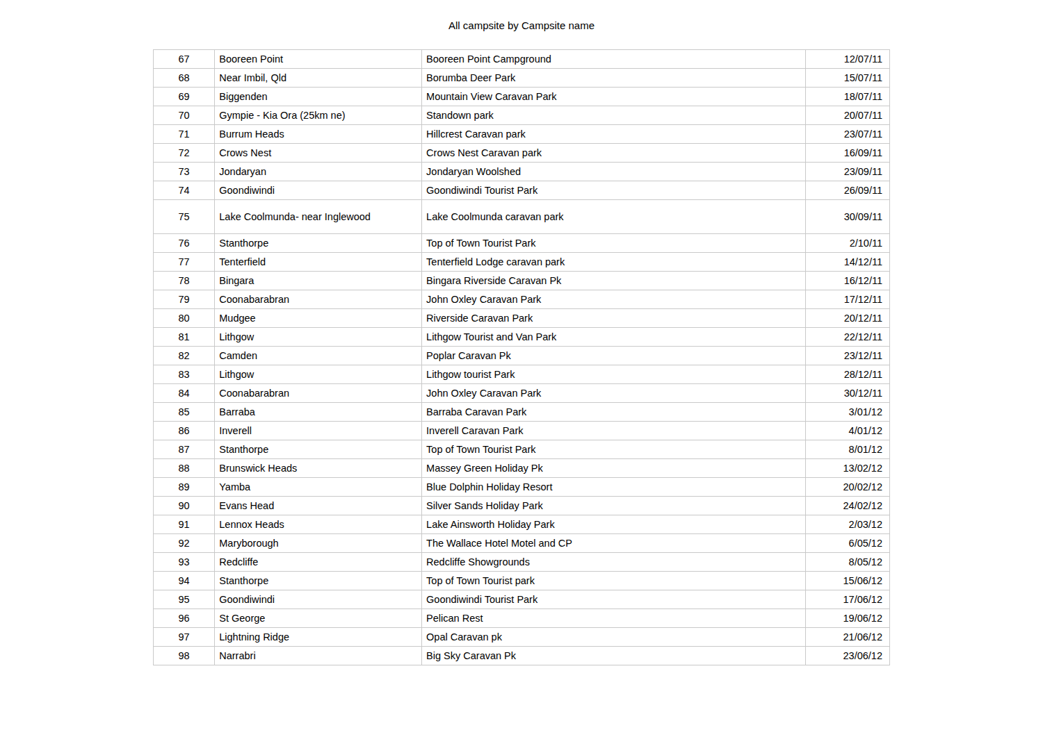All campsite by Campsite name
| 67 | Booreen Point | Booreen Point Campground | 12/07/11 |
| 68 | Near Imbil, Qld | Borumba Deer Park | 15/07/11 |
| 69 | Biggenden | Mountain View Caravan Park | 18/07/11 |
| 70 | Gympie - Kia Ora (25km ne) | Standown park | 20/07/11 |
| 71 | Burrum Heads | Hillcrest Caravan park | 23/07/11 |
| 72 | Crows Nest | Crows Nest Caravan park | 16/09/11 |
| 73 | Jondaryan | Jondaryan Woolshed | 23/09/11 |
| 74 | Goondiwindi | Goondiwindi Tourist Park | 26/09/11 |
| 75 | Lake Coolmunda- near Inglewood | Lake Coolmunda caravan park | 30/09/11 |
| 76 | Stanthorpe | Top of Town Tourist Park | 2/10/11 |
| 77 | Tenterfield | Tenterfield Lodge caravan park | 14/12/11 |
| 78 | Bingara | Bingara Riverside Caravan Pk | 16/12/11 |
| 79 | Coonabarabran | John Oxley Caravan Park | 17/12/11 |
| 80 | Mudgee | Riverside Caravan Park | 20/12/11 |
| 81 | Lithgow | Lithgow Tourist and Van Park | 22/12/11 |
| 82 | Camden | Poplar Caravan Pk | 23/12/11 |
| 83 | Lithgow | Lithgow tourist Park | 28/12/11 |
| 84 | Coonabarabran | John Oxley Caravan Park | 30/12/11 |
| 85 | Barraba | Barraba Caravan Park | 3/01/12 |
| 86 | Inverell | Inverell Caravan Park | 4/01/12 |
| 87 | Stanthorpe | Top of Town Tourist Park | 8/01/12 |
| 88 | Brunswick Heads | Massey Green Holiday Pk | 13/02/12 |
| 89 | Yamba | Blue Dolphin Holiday Resort | 20/02/12 |
| 90 | Evans Head | Silver Sands Holiday Park | 24/02/12 |
| 91 | Lennox Heads | Lake Ainsworth Holiday Park | 2/03/12 |
| 92 | Maryborough | The Wallace Hotel Motel and CP | 6/05/12 |
| 93 | Redcliffe | Redcliffe Showgrounds | 8/05/12 |
| 94 | Stanthorpe | Top of Town Tourist park | 15/06/12 |
| 95 | Goondiwindi | Goondiwindi Tourist Park | 17/06/12 |
| 96 | St George | Pelican Rest | 19/06/12 |
| 97 | Lightning Ridge | Opal Caravan pk | 21/06/12 |
| 98 | Narrabri | Big Sky Caravan Pk | 23/06/12 |